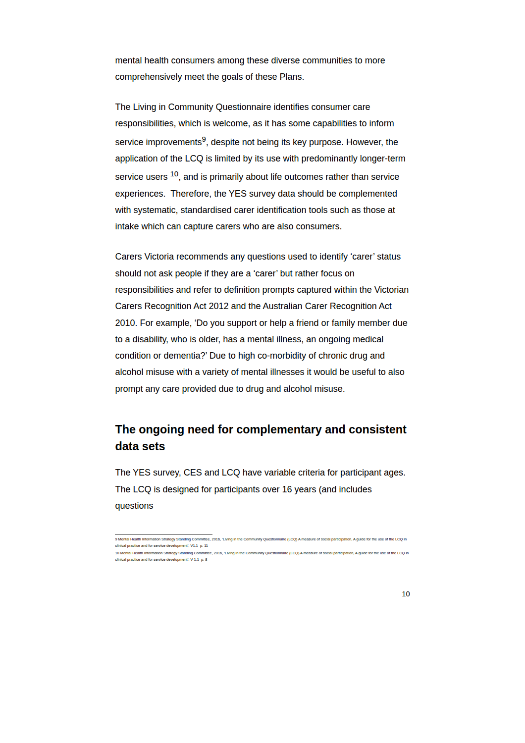mental health consumers among these diverse communities to more comprehensively meet the goals of these Plans.
The Living in Community Questionnaire identifies consumer care responsibilities, which is welcome, as it has some capabilities to inform service improvements9, despite not being its key purpose. However, the application of the LCQ is limited by its use with predominantly longer-term service users 10, and is primarily about life outcomes rather than service experiences. Therefore, the YES survey data should be complemented with systematic, standardised carer identification tools such as those at intake which can capture carers who are also consumers.
Carers Victoria recommends any questions used to identify ‘carer’ status should not ask people if they are a ‘carer’ but rather focus on responsibilities and refer to definition prompts captured within the Victorian Carers Recognition Act 2012 and the Australian Carer Recognition Act 2010. For example, ‘Do you support or help a friend or family member due to a disability, who is older, has a mental illness, an ongoing medical condition or dementia?’ Due to high co-morbidity of chronic drug and alcohol misuse with a variety of mental illnesses it would be useful to also prompt any care provided due to drug and alcohol misuse.
The ongoing need for complementary and consistent data sets
The YES survey, CES and LCQ have variable criteria for participant ages. The LCQ is designed for participants over 16 years (and includes questions
9 Mental Health Information Strategy Standing Committee, 2016, ‘Living in the Community Questionnaire (LCQ) A measure of social participation, A guide for the use of the LCQ in clinical practice and for service development’, V1.1 p. 11
10 Mental Health Information Strategy Standing Committee, 2016, ‘Living in the Community Questionnaire (LCQ) A measure of social participation, A guide for the use of the LCQ in clinical practice and for service development’, V 1.1 p. 8
10